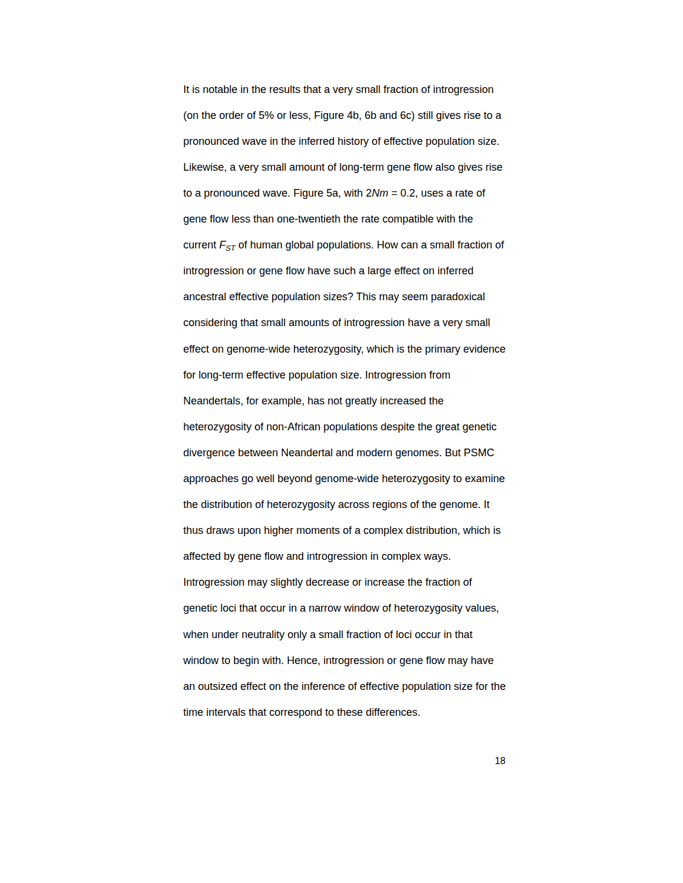It is notable in the results that a very small fraction of introgression (on the order of 5% or less, Figure 4b, 6b and 6c) still gives rise to a pronounced wave in the inferred history of effective population size. Likewise, a very small amount of long-term gene flow also gives rise to a pronounced wave. Figure 5a, with 2Nm = 0.2, uses a rate of gene flow less than one-twentieth the rate compatible with the current FST of human global populations. How can a small fraction of introgression or gene flow have such a large effect on inferred ancestral effective population sizes? This may seem paradoxical considering that small amounts of introgression have a very small effect on genome-wide heterozygosity, which is the primary evidence for long-term effective population size. Introgression from Neandertals, for example, has not greatly increased the heterozygosity of non-African populations despite the great genetic divergence between Neandertal and modern genomes. But PSMC approaches go well beyond genome-wide heterozygosity to examine the distribution of heterozygosity across regions of the genome. It thus draws upon higher moments of a complex distribution, which is affected by gene flow and introgression in complex ways. Introgression may slightly decrease or increase the fraction of genetic loci that occur in a narrow window of heterozygosity values, when under neutrality only a small fraction of loci occur in that window to begin with. Hence, introgression or gene flow may have an outsized effect on the inference of effective population size for the time intervals that correspond to these differences.
18